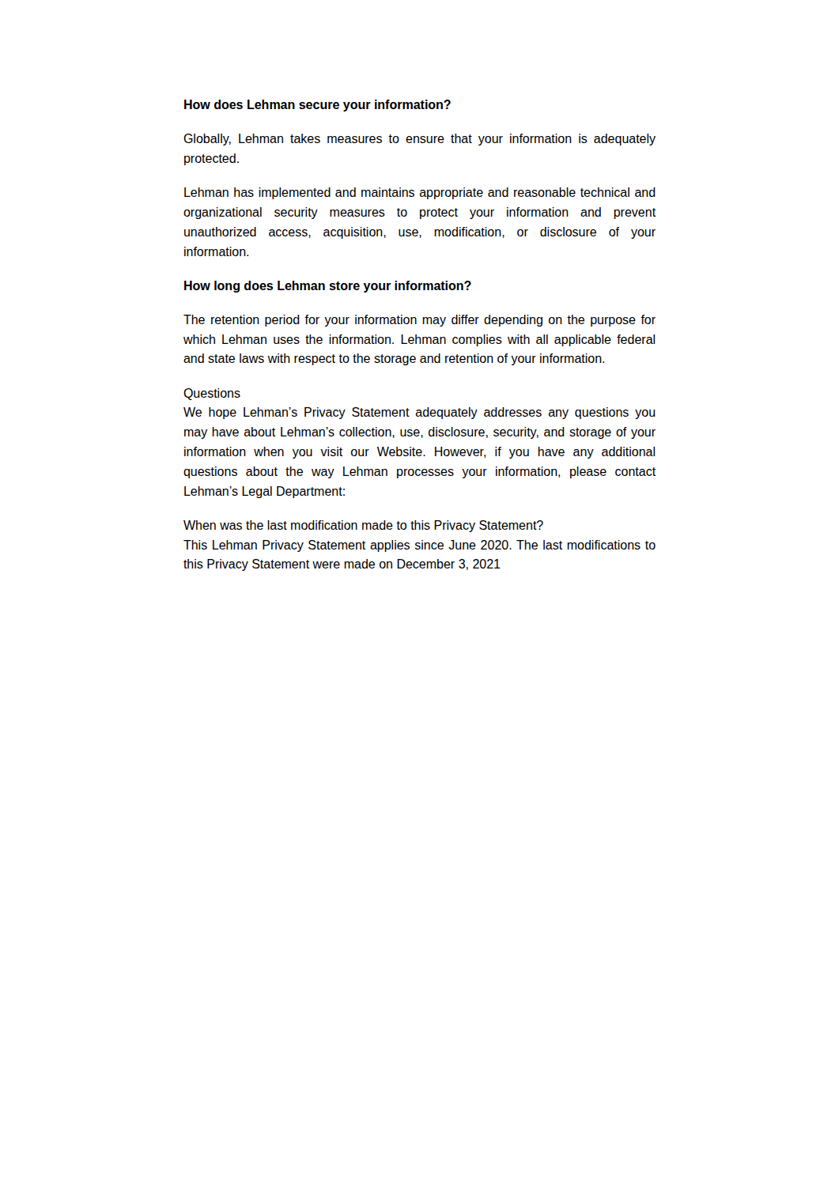How does Lehman secure your information?
Globally, Lehman takes measures to ensure that your information is adequately protected.
Lehman has implemented and maintains appropriate and reasonable technical and organizational security measures to protect your information and prevent unauthorized access, acquisition, use, modification, or disclosure of your information.
How long does Lehman store your information?
The retention period for your information may differ depending on the purpose for which Lehman uses the information. Lehman complies with all applicable federal and state laws with respect to the storage and retention of your information.
Questions
We hope Lehman’s Privacy Statement adequately addresses any questions you may have about Lehman’s collection, use, disclosure, security, and storage of your information when you visit our Website. However, if you have any additional questions about the way Lehman processes your information, please contact Lehman’s Legal Department:
When was the last modification made to this Privacy Statement?
This Lehman Privacy Statement applies since June 2020. The last modifications to this Privacy Statement were made on December 3, 2021